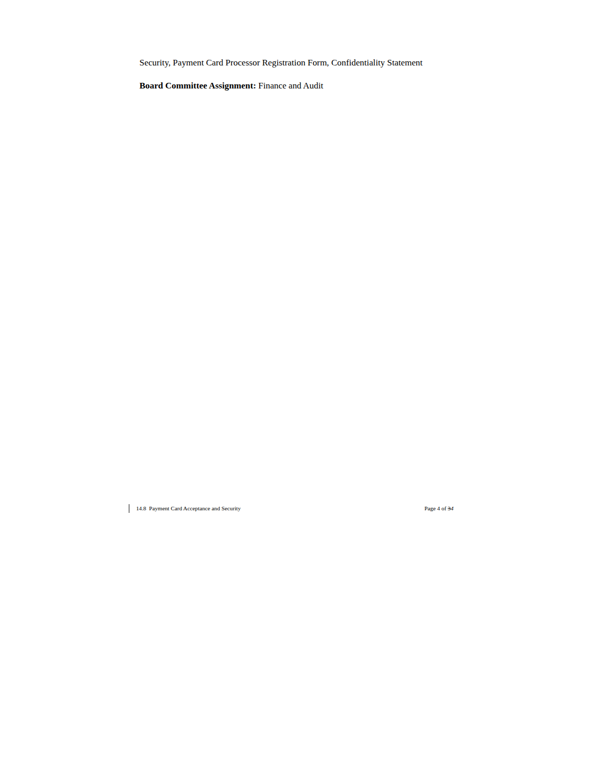Security, Payment Card Processor Registration Form, Confidentiality Statement
Board Committee Assignment: Finance and Audit
14.8 Payment Card Acceptance and Security Page 4 of 34